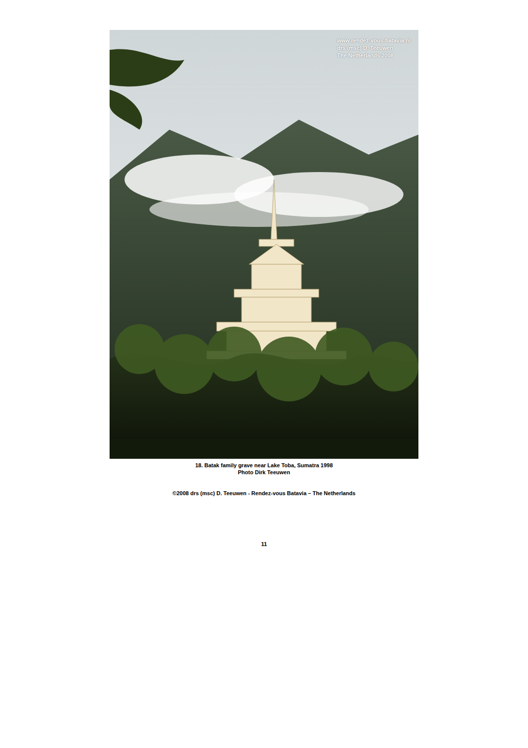www.rendez-vous-batavia.nl
drs (msc) D. Teeuwen
The Netherlands 2008
18. Batak family grave near Lake Toba, Sumatra 1998
Photo Dirk Teeuwen
©2008 drs (msc) D. Teeuwen - Rendez-vous Batavia – The Netherlands
11